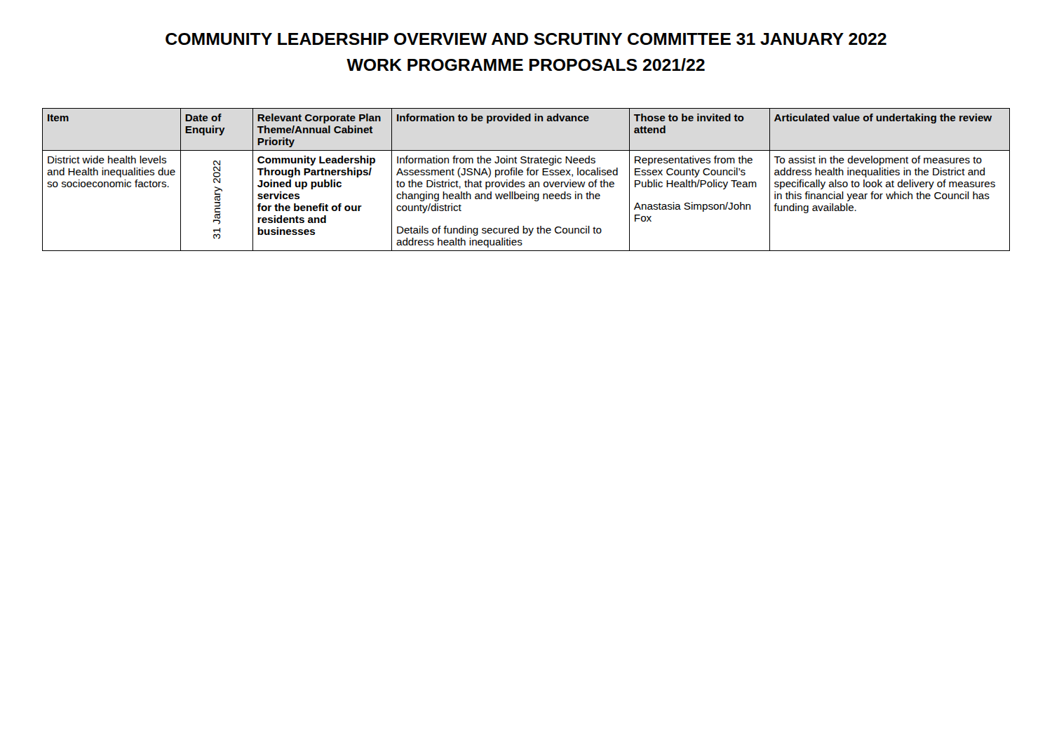COMMUNITY LEADERSHIP OVERVIEW AND SCRUTINY COMMITTEE 31 JANUARY 2022
WORK PROGRAMME PROPOSALS 2021/22
| Item | Date of Enquiry | Relevant Corporate Plan Theme/Annual Cabinet Priority | Information to be provided in advance | Those to be invited to attend | Articulated value of undertaking the review |
| --- | --- | --- | --- | --- | --- |
| District wide health levels and Health inequalities due so socioeconomic factors. | 31 January 2022 | Community Leadership Through Partnerships/ Joined up public services for the benefit of our residents and businesses | Information from the Joint Strategic Needs Assessment (JSNA) profile for Essex, localised to the District, that provides an overview of the changing health and wellbeing needs in the county/district Details of funding secured by the Council to address health inequalities | Representatives from the Essex County Council’s Public Health/Policy Team Anastasia Simpson/John Fox | To assist in the development of measures to address health inequalities in the District and specifically also to look at delivery of measures in this financial year for which the Council has funding available. |